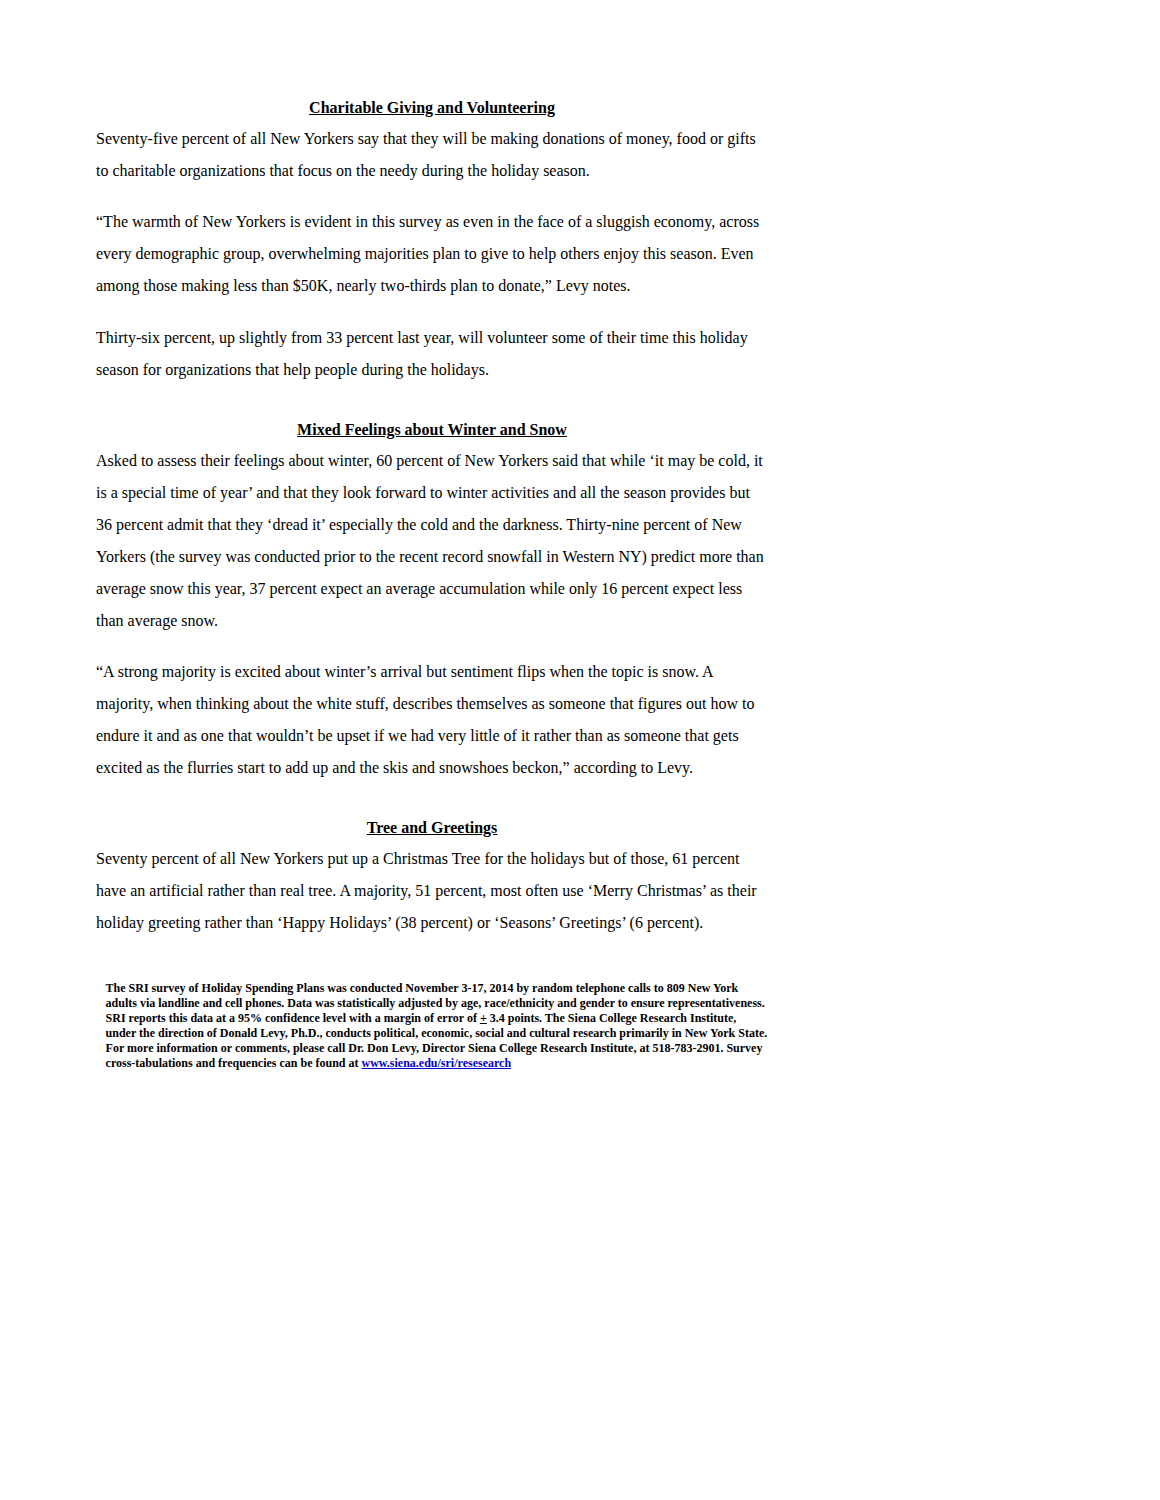Charitable Giving and Volunteering
Seventy-five percent of all New Yorkers say that they will be making donations of money, food or gifts to charitable organizations that focus on the needy during the holiday season.
“The warmth of New Yorkers is evident in this survey as even in the face of a sluggish economy, across every demographic group, overwhelming majorities plan to give to help others enjoy this season. Even among those making less than $50K, nearly two-thirds plan to donate,” Levy notes.
Thirty-six percent, up slightly from 33 percent last year, will volunteer some of their time this holiday season for organizations that help people during the holidays.
Mixed Feelings about Winter and Snow
Asked to assess their feelings about winter, 60 percent of New Yorkers said that while ‘it may be cold, it is a special time of year’ and that they look forward to winter activities and all the season provides but 36 percent admit that they ‘dread it’ especially the cold and the darkness. Thirty-nine percent of New Yorkers (the survey was conducted prior to the recent record snowfall in Western NY) predict more than average snow this year, 37 percent expect an average accumulation while only 16 percent expect less than average snow.
“A strong majority is excited about winter’s arrival but sentiment flips when the topic is snow. A majority, when thinking about the white stuff, describes themselves as someone that figures out how to endure it and as one that wouldn’t be upset if we had very little of it rather than as someone that gets excited as the flurries start to add up and the skis and snowshoes beckon,” according to Levy.
Tree and Greetings
Seventy percent of all New Yorkers put up a Christmas Tree for the holidays but of those, 61 percent have an artificial rather than real tree. A majority, 51 percent, most often use ‘Merry Christmas’ as their holiday greeting rather than ‘Happy Holidays’ (38 percent) or ‘Seasons’ Greetings’ (6 percent).
The SRI survey of Holiday Spending Plans was conducted November 3-17, 2014 by random telephone calls to 809 New York adults via landline and cell phones. Data was statistically adjusted by age, race/ethnicity and gender to ensure representativeness. SRI reports this data at a 95% confidence level with a margin of error of + 3.4 points. The Siena College Research Institute, under the direction of Donald Levy, Ph.D., conducts political, economic, social and cultural research primarily in New York State. For more information or comments, please call Dr. Don Levy, Director Siena College Research Institute, at 518-783-2901. Survey cross-tabulations and frequencies can be found at www.siena.edu/sri/resesearch